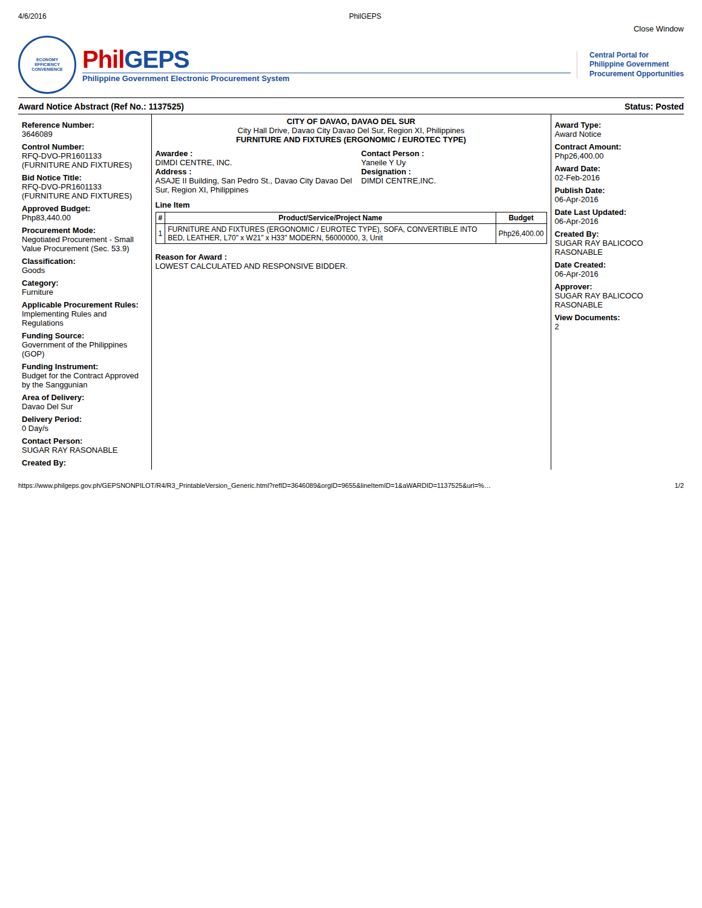4/6/2016 PhilGEPS
Close Window
ECONOMY
EFFICIENCY
CONVENIENCE
PhilGEPS
Philippine Government Electronic Procurement System
Central Portal for
Philippine Government
Procurement Opportunities
Award Notice Abstract (Ref No.: 1137525) Status: Posted
| Reference Number: 3646089 Control Number: RFQ-DVO-PR1601133 (FURNITURE AND FIXTURES) Bid Notice Title: RFQ-DVO-PR1601133 (FURNITURE AND FIXTURES) Approved Budget: Php83,440.00 Procurement Mode: Negotiated Procurement - Small Value Procurement (Sec. 53.9) Classification: Goods Category: Furniture Applicable Procurement Rules: Implementing Rules and Regulations Funding Source: Government of the Philippines (GOP) Funding Instrument: Budget for the Contract Approved by the Sanggunian Area of Delivery: Davao Del Sur Delivery Period: 0 Day/s Contact Person: SUGAR RAY RASONABLE Created By: | CITY OF DAVAO, DAVAO DEL SUR City Hall Drive, Davao City Davao Del Sur, Region XI, Philippines FURNITURE AND FIXTURES (ERGONOMIC / EUROTEC TYPE) Awardee : DIMDI CENTRE, INC. Address : ASAJE II Building, San Pedro St., Davao City Davao Del Sur, Region XI, Philippines Contact Person : Yaneile Y Uy Designation : DIMDI CENTRE,INC. Line Item / # / Product/Service/Project Name / Budget / / --- / --- / --- / / 1 / FURNITURE AND FIXTURES (ERGONOMIC / EUROTEC TYPE), SOFA, CONVERTIBLE INTO BED, LEATHER, L70" x W21" x H33" MODERN, 56000000, 3, Unit / Php26,400.00 / Reason for Award : LOWEST CALCULATED AND RESPONSIVE BIDDER. | Award Type: Award Notice Contract Amount: Php26,400.00 Award Date: 02-Feb-2016 Publish Date: 06-Apr-2016 Date Last Updated: 06-Apr-2016 Created By: SUGAR RAY BALICOCO RASONABLE Date Created: 06-Apr-2016 Approver: SUGAR RAY BALICOCO RASONABLE View Documents: 2 |
https://www.philgeps.gov.ph/GEPSNONPILOT/R4/R3_PrintableVersion_Generic.html?refID=3646089&orgID=9655&lineItemID=1&aWARDID=1137525&url=%… 1/2